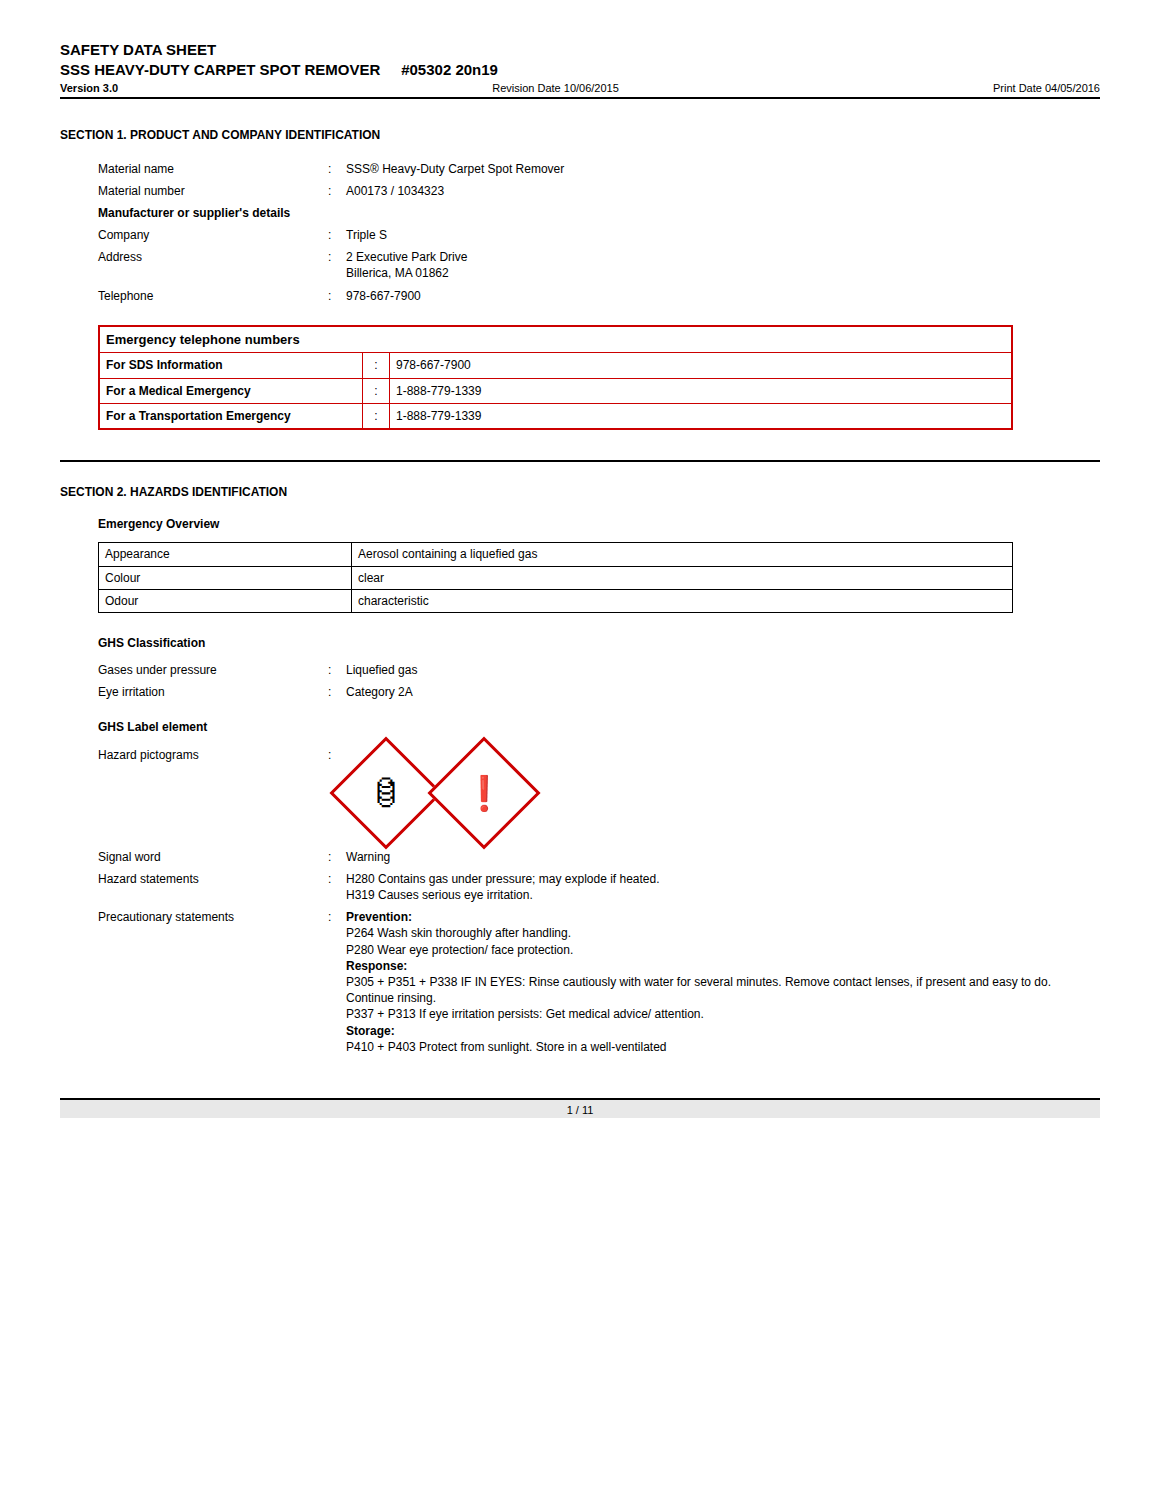SAFETY DATA SHEET
SSS HEAVY-DUTY CARPET SPOT REMOVER #05302 20n19
Version 3.0 Revision Date 10/06/2015 Print Date 04/05/2016
SECTION 1. PRODUCT AND COMPANY IDENTIFICATION
| Material name | : | SSS® Heavy-Duty Carpet Spot Remover |
| Material number | : | A00173 / 1034323 |
| Manufacturer or supplier's details |
| Company | : | Triple S |
| Address | : | 2 Executive Park Drive Billerica, MA 01862 |
| Telephone | : | 978-667-7900 |
| Emergency telephone numbers |
| For SDS Information | : | 978-667-7900 |
| For a Medical Emergency | : | 1-888-779-1339 |
| For a Transportation Emergency | : | 1-888-779-1339 |
SECTION 2. HAZARDS IDENTIFICATION
Emergency Overview
| Appearance | Aerosol containing a liquefied gas |
| Colour | clear |
| Odour | characteristic |
GHS Classification
| Gases under pressure | : | Liquefied gas |
| Eye irritation | : | Category 2A |
GHS Label element
| Hazard pictograms | : | 🛢 ❗ |
| Signal word | : | Warning |
| Hazard statements | : | H280 Contains gas under pressure; may explode if heated. H319 Causes serious eye irritation. |
| Precautionary statements | : | Prevention: P264 Wash skin thoroughly after handling. P280 Wear eye protection/ face protection. Response: P305 + P351 + P338 IF IN EYES: Rinse cautiously with water for several minutes. Remove contact lenses, if present and easy to do. Continue rinsing. P337 + P313 If eye irritation persists: Get medical advice/ attention. Storage: P410 + P403 Protect from sunlight. Store in a well-ventilated |
1 / 11